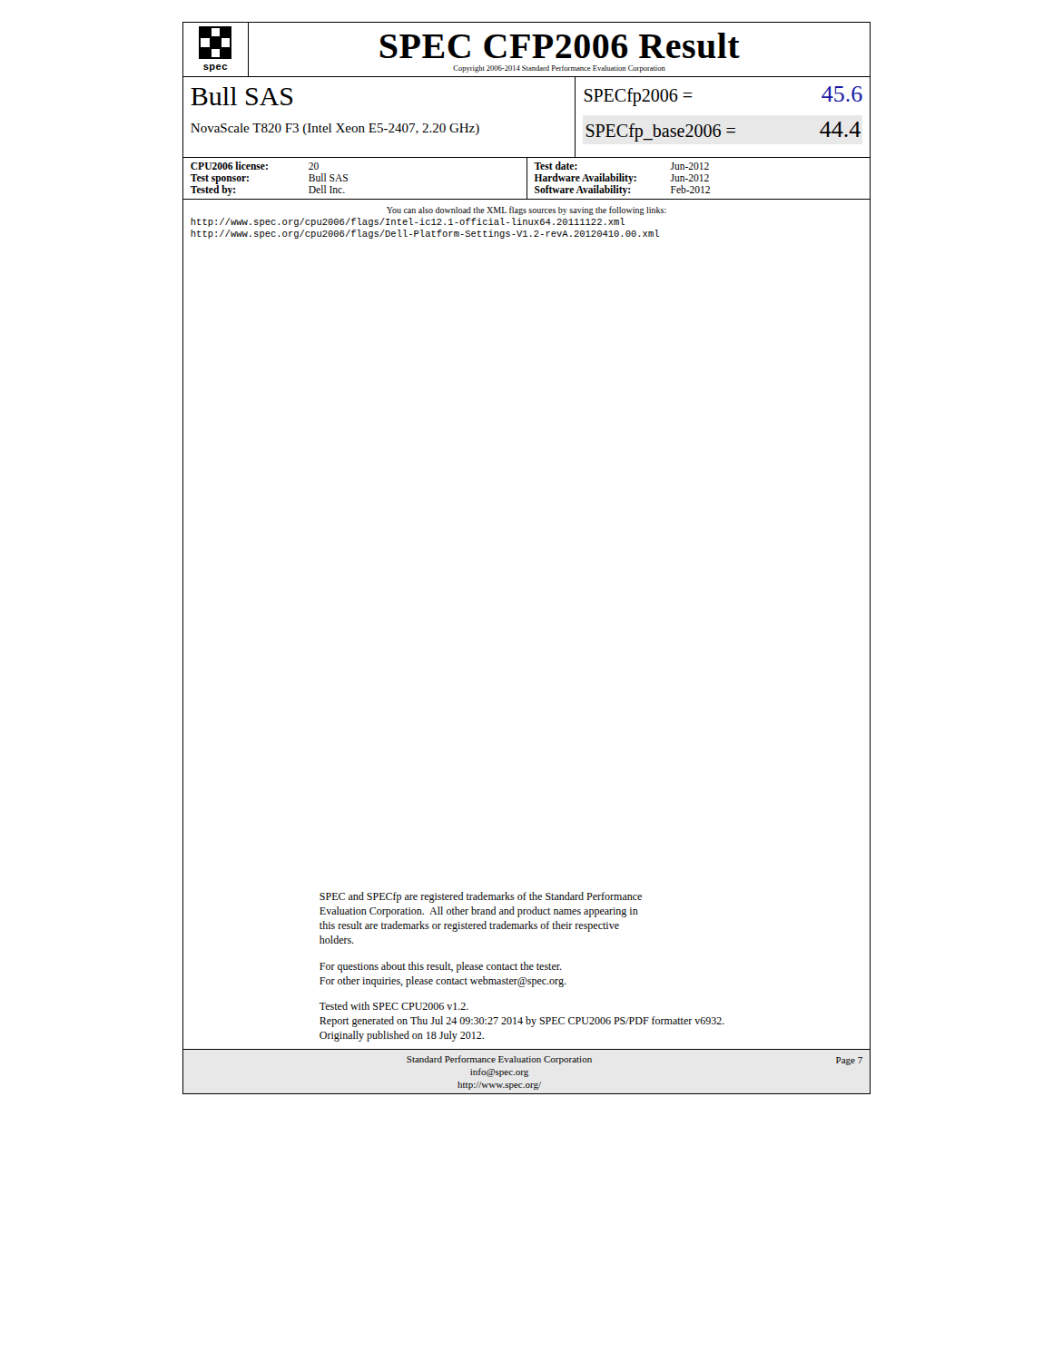spec
SPEC CFP2006 Result
Copyright 2006-2014 Standard Performance Evaluation Corporation
Bull SAS
NovaScale T820 F3 (Intel Xeon E5-2407, 2.20 GHz)
SPECfp2006 = 45.6
SPECfp_base2006 = 44.4
CPU2006 license: 20
Test sponsor: Bull SAS
Tested by: Dell Inc.
Test date: Jun-2012
Hardware Availability: Jun-2012
Software Availability: Feb-2012
You can also download the XML flags sources by saving the following links:
http://www.spec.org/cpu2006/flags/Intel-ic12.1-official-linux64.20111122.xml
http://www.spec.org/cpu2006/flags/Dell-Platform-Settings-V1.2-revA.20120410.00.xml
SPEC and SPECfp are registered trademarks of the Standard Performance
Evaluation Corporation. All other brand and product names appearing in
this result are trademarks or registered trademarks of their respective
holders.
For questions about this result, please contact the tester.
For other inquiries, please contact webmaster@spec.org.
Tested with SPEC CPU2006 v1.2.
Report generated on Thu Jul 24 09:30:27 2014 by SPEC CPU2006 PS/PDF formatter v6932.
Originally published on 18 July 2012.
Standard Performance Evaluation Corporation
info@spec.org
http://www.spec.org/
Page 7